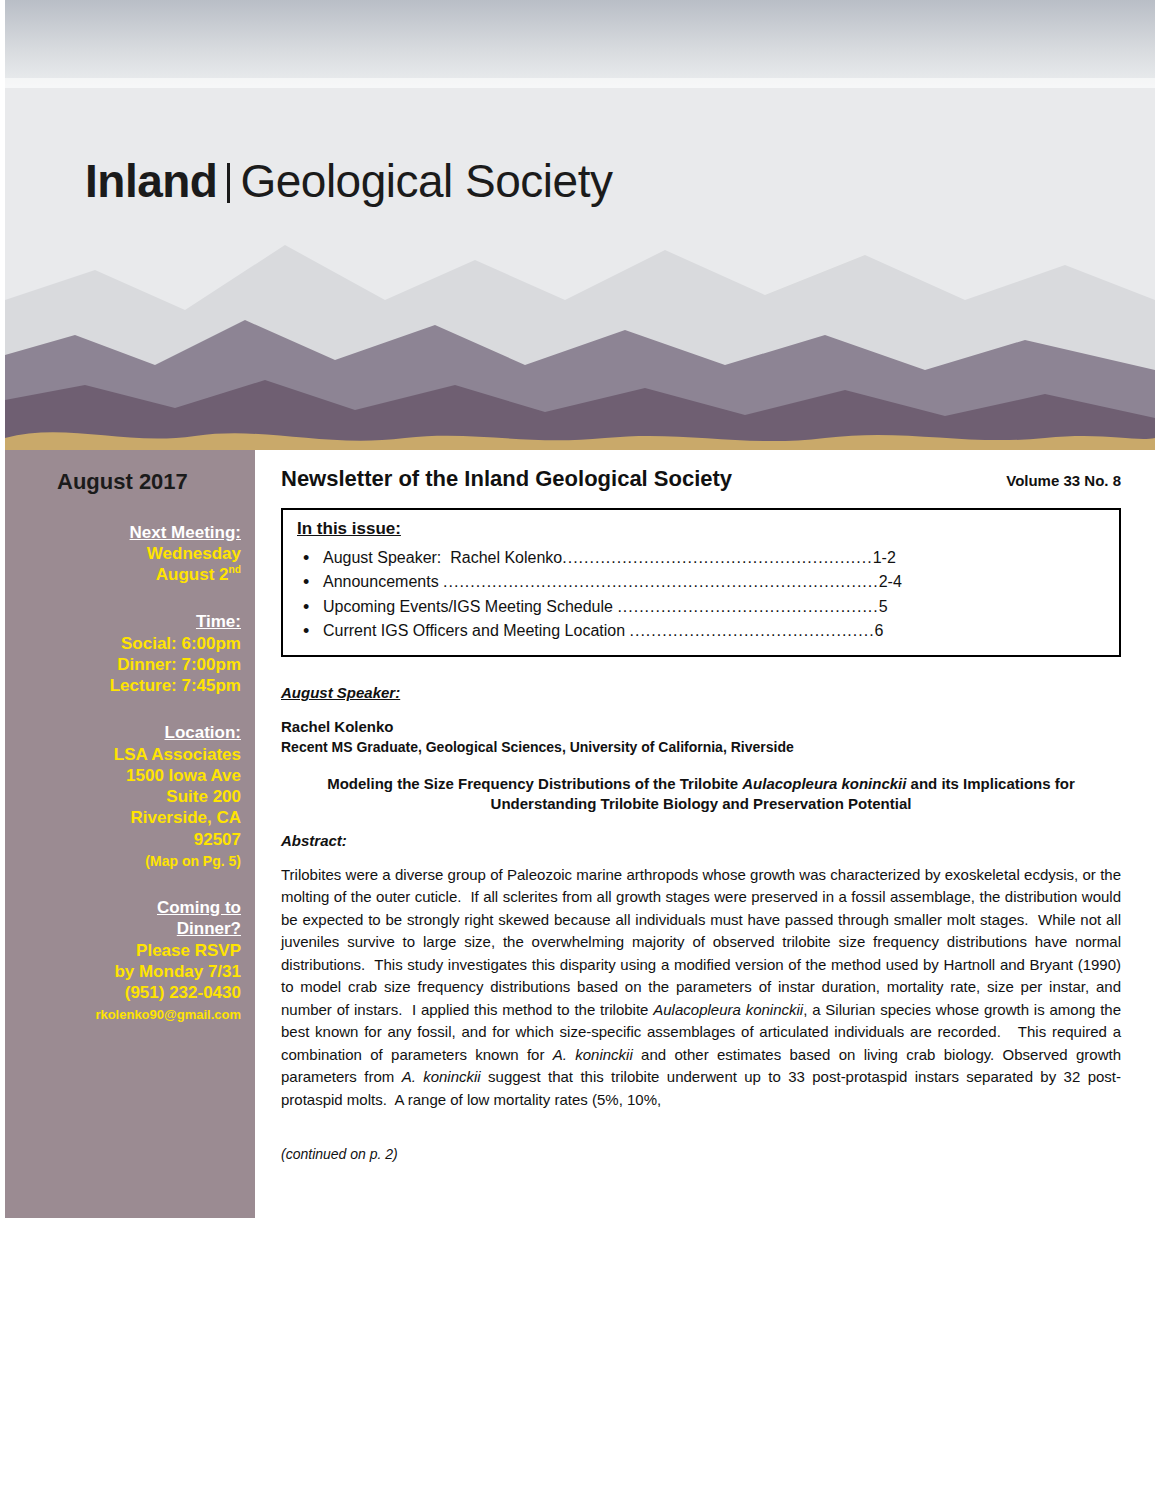Inland Geological Society
August 2017
Next Meeting:
Wednesday
August 2nd
Time:
Social: 6:00pm
Dinner: 7:00pm
Lecture: 7:45pm
Location:
LSA Associates
1500 Iowa Ave
Suite 200
Riverside, CA
92507
(Map on Pg. 5)
Coming to
Dinner?
Please RSVP
by Monday 7/31
(951) 232-0430
rkolenko90@gmail.com
Newsletter of the Inland Geological Society
Volume 33 No. 8
In this issue:
August Speaker: Rachel Kolenko......................................................... 1-2
Announcements ................................................................................ 2-4
Upcoming Events/IGS Meeting Schedule ................................................ 5
Current IGS Officers and Meeting Location ............................................. 6
August Speaker:
Rachel Kolenko
Recent MS Graduate, Geological Sciences, University of California, Riverside
Modeling the Size Frequency Distributions of the Trilobite Aulacopleura koninckii and its Implications for Understanding Trilobite Biology and Preservation Potential
Abstract:
Trilobites were a diverse group of Paleozoic marine arthropods whose growth was characterized by exoskeletal ecdysis, or the molting of the outer cuticle. If all sclerites from all growth stages were preserved in a fossil assemblage, the distribution would be expected to be strongly right skewed because all individuals must have passed through smaller molt stages. While not all juveniles survive to large size, the overwhelming majority of observed trilobite size frequency distributions have normal distributions. This study investigates this disparity using a modified version of the method used by Hartnoll and Bryant (1990) to model crab size frequency distributions based on the parameters of instar duration, mortality rate, size per instar, and number of instars. I applied this method to the trilobite Aulacopleura koninckii, a Silurian species whose growth is among the best known for any fossil, and for which size-specific assemblages of articulated individuals are recorded. This required a combination of parameters known for A. koninckii and other estimates based on living crab biology. Observed growth parameters from A. koninckii suggest that this trilobite underwent up to 33 post-protaspid instars separated by 32 post-protaspid molts. A range of low mortality rates (5%, 10%,
(continued on p. 2)